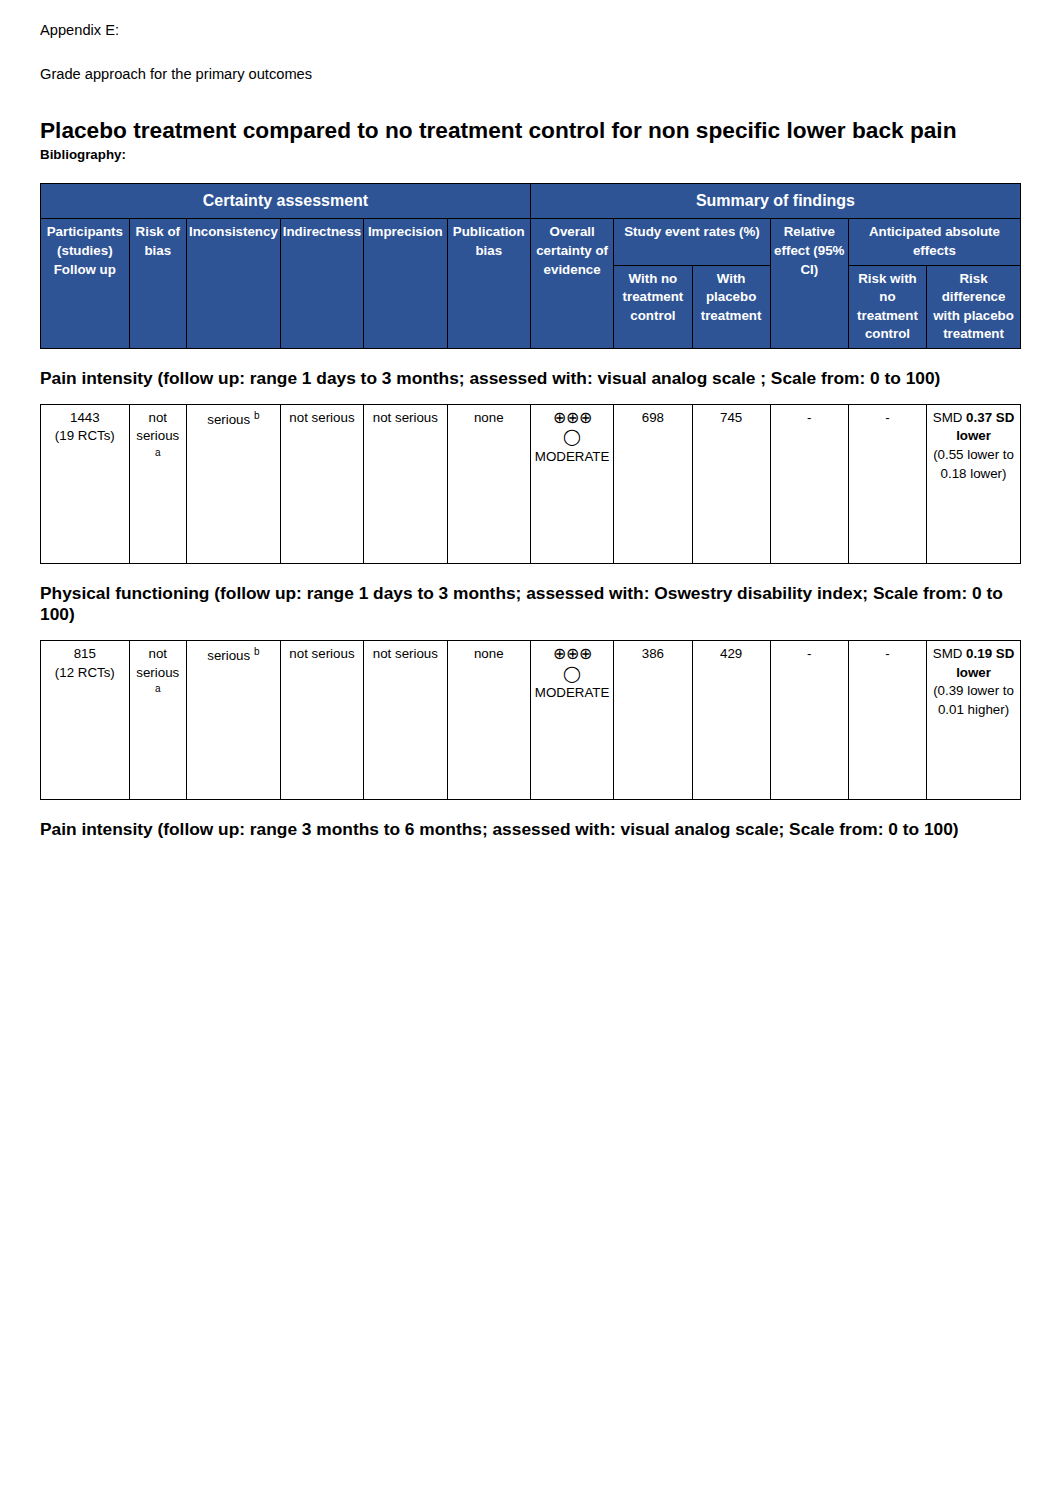Appendix E:
Grade approach for the primary outcomes
Placebo treatment compared to no treatment control for non specific lower back pain
Bibliography:
| Certainty assessment | Summary of findings |
| --- | --- |
| Participants (studies) Follow up | Risk of bias | Inconsistency | Indirectness | Imprecision | Publication bias | Overall certainty of evidence | Study event rates (%) | Relative effect (95% CI) | Anticipated absolute effects |
| With no treatment control | With placebo treatment | Risk with no treatment control | Risk difference with placebo treatment |
Pain intensity (follow up: range 1 days to 3 months; assessed with: visual analog scale ; Scale from: 0 to 100)
| 1443 (19 RCTs) | not serious a | serious b | not serious | not serious | none | ⊕⊕⊕ ◯ MODERATE | 698 | 745 | - | - | SMD 0.37 SD lower (0.55 lower to 0.18 lower) |
Physical functioning (follow up: range 1 days to 3 months; assessed with: Oswestry disability index; Scale from: 0 to 100)
| 815 (12 RCTs) | not serious a | serious b | not serious | not serious | none | ⊕⊕⊕ ◯ MODERATE | 386 | 429 | - | - | SMD 0.19 SD lower (0.39 lower to 0.01 higher) |
Pain intensity (follow up: range 3 months to 6 months; assessed with: visual analog scale; Scale from: 0 to 100)